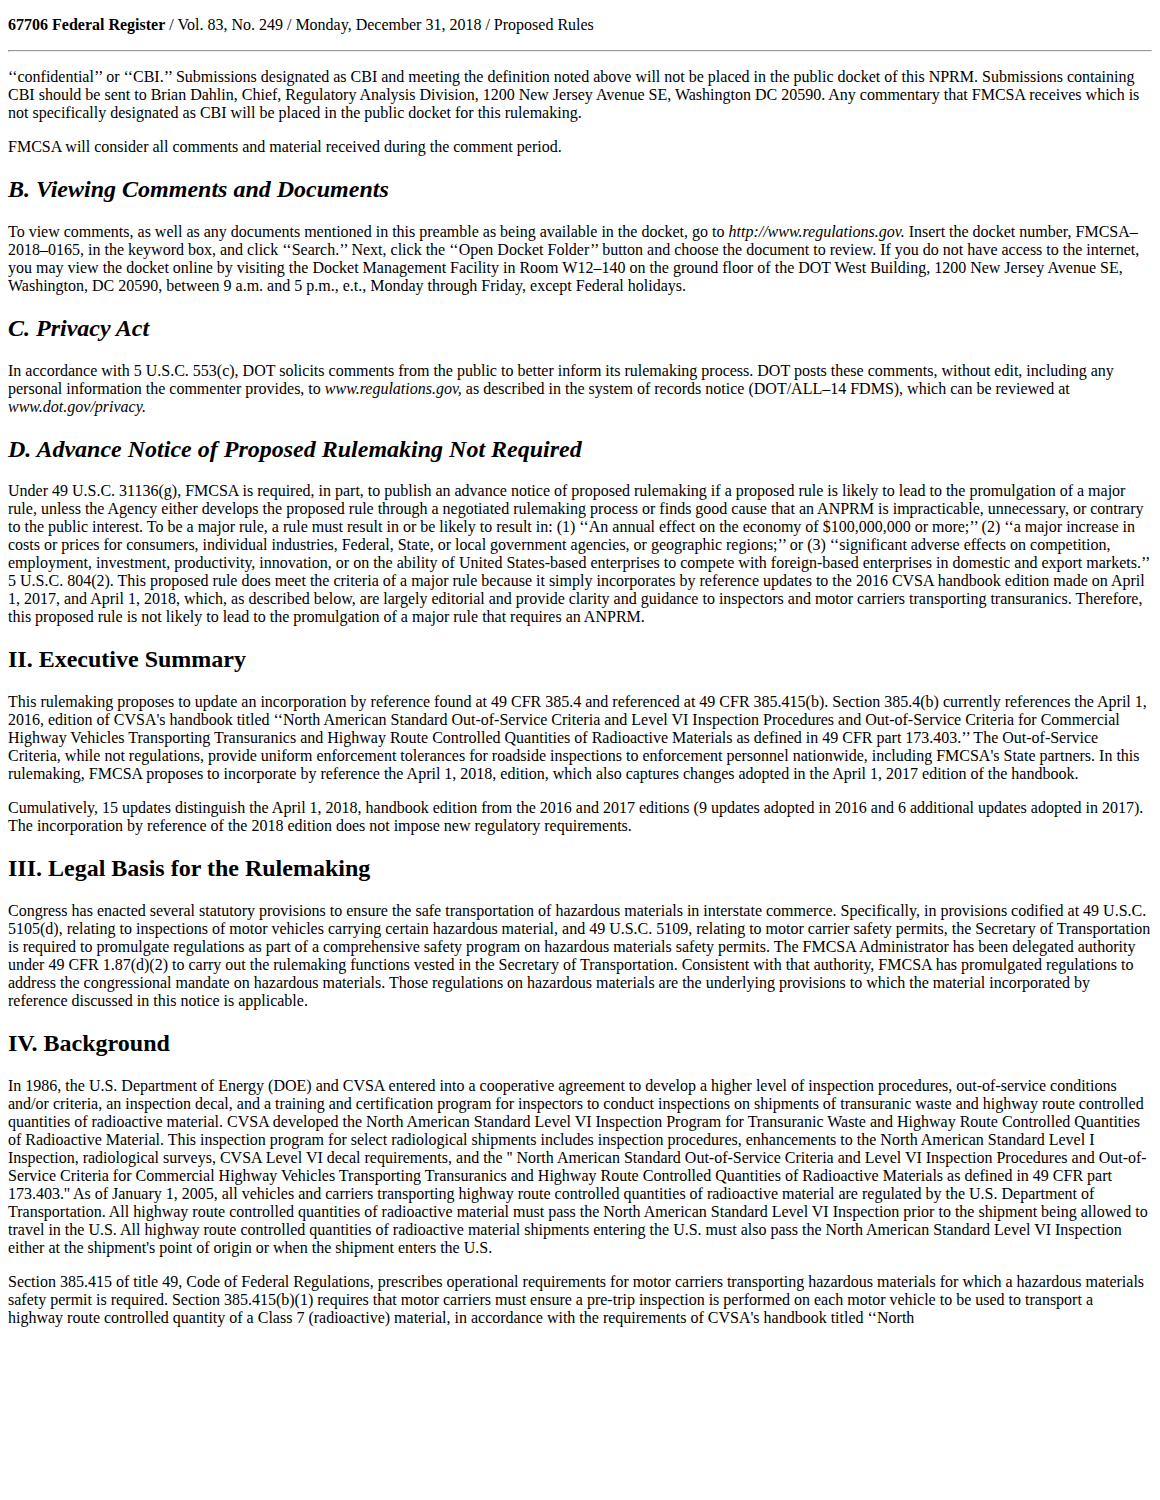67706 Federal Register / Vol. 83, No. 249 / Monday, December 31, 2018 / Proposed Rules
‘‘confidential’’ or ‘‘CBI.’’ Submissions designated as CBI and meeting the definition noted above will not be placed in the public docket of this NPRM. Submissions containing CBI should be sent to Brian Dahlin, Chief, Regulatory Analysis Division, 1200 New Jersey Avenue SE, Washington DC 20590. Any commentary that FMCSA receives which is not specifically designated as CBI will be placed in the public docket for this rulemaking.
FMCSA will consider all comments and material received during the comment period.
B. Viewing Comments and Documents
To view comments, as well as any documents mentioned in this preamble as being available in the docket, go to http://www.regulations.gov. Insert the docket number, FMCSA–2018–0165, in the keyword box, and click ‘‘Search.’’ Next, click the ‘‘Open Docket Folder’’ button and choose the document to review. If you do not have access to the internet, you may view the docket online by visiting the Docket Management Facility in Room W12–140 on the ground floor of the DOT West Building, 1200 New Jersey Avenue SE, Washington, DC 20590, between 9 a.m. and 5 p.m., e.t., Monday through Friday, except Federal holidays.
C. Privacy Act
In accordance with 5 U.S.C. 553(c), DOT solicits comments from the public to better inform its rulemaking process. DOT posts these comments, without edit, including any personal information the commenter provides, to www.regulations.gov, as described in the system of records notice (DOT/ALL–14 FDMS), which can be reviewed at www.dot.gov/privacy.
D. Advance Notice of Proposed Rulemaking Not Required
Under 49 U.S.C. 31136(g), FMCSA is required, in part, to publish an advance notice of proposed rulemaking if a proposed rule is likely to lead to the promulgation of a major rule, unless the Agency either develops the proposed rule through a negotiated rulemaking process or finds good cause that an ANPRM is impracticable, unnecessary, or contrary to the public interest. To be a major rule, a rule must result in or be likely to result in: (1) ‘‘An annual effect on the economy of $100,000,000 or more;’’ (2) ‘‘a major increase in costs or prices for consumers, individual industries, Federal, State, or local government agencies, or geographic regions;’’ or (3) ‘‘significant adverse effects on competition, employment, investment, productivity, innovation, or on the ability of United States-based enterprises to compete with foreign-based enterprises in domestic and export markets.’’ 5 U.S.C. 804(2). This proposed rule does meet the criteria of a major rule because it simply incorporates by reference updates to the 2016 CVSA handbook edition made on April 1, 2017, and April 1, 2018, which, as described below, are largely editorial and provide clarity and guidance to inspectors and motor carriers transporting transuranics. Therefore, this proposed rule is not likely to lead to the promulgation of a major rule that requires an ANPRM.
II. Executive Summary
This rulemaking proposes to update an incorporation by reference found at 49 CFR 385.4 and referenced at 49 CFR 385.415(b). Section 385.4(b) currently references the April 1, 2016, edition of CVSA's handbook titled ‘‘North American Standard Out-of-Service Criteria and Level VI Inspection Procedures and Out-of-Service Criteria for Commercial Highway Vehicles Transporting Transuranics and Highway Route Controlled Quantities of Radioactive Materials as defined in 49 CFR part 173.403.’’ The Out-of-Service Criteria, while not regulations, provide uniform enforcement tolerances for roadside inspections to enforcement personnel nationwide, including FMCSA's State partners. In this rulemaking, FMCSA proposes to incorporate by reference the April 1, 2018, edition, which also captures changes adopted in the April 1, 2017 edition of the handbook.
Cumulatively, 15 updates distinguish the April 1, 2018, handbook edition from the 2016 and 2017 editions (9 updates adopted in 2016 and 6 additional updates adopted in 2017). The incorporation by reference of the 2018 edition does not impose new regulatory requirements.
III. Legal Basis for the Rulemaking
Congress has enacted several statutory provisions to ensure the safe transportation of hazardous materials in interstate commerce. Specifically, in provisions codified at 49 U.S.C. 5105(d), relating to inspections of motor vehicles carrying certain hazardous material, and 49 U.S.C. 5109, relating to motor carrier safety permits, the Secretary of Transportation is required to promulgate regulations as part of a comprehensive safety program on hazardous materials safety permits. The FMCSA Administrator has been delegated authority under 49 CFR 1.87(d)(2) to carry out the rulemaking functions vested in the Secretary of Transportation. Consistent with that authority, FMCSA has promulgated regulations to address the congressional mandate on hazardous materials. Those regulations on hazardous materials are the underlying provisions to which the material incorporated by reference discussed in this notice is applicable.
IV. Background
In 1986, the U.S. Department of Energy (DOE) and CVSA entered into a cooperative agreement to develop a higher level of inspection procedures, out-of-service conditions and/or criteria, an inspection decal, and a training and certification program for inspectors to conduct inspections on shipments of transuranic waste and highway route controlled quantities of radioactive material. CVSA developed the North American Standard Level VI Inspection Program for Transuranic Waste and Highway Route Controlled Quantities of Radioactive Material. This inspection program for select radiological shipments includes inspection procedures, enhancements to the North American Standard Level I Inspection, radiological surveys, CVSA Level VI decal requirements, and the '' North American Standard Out-of-Service Criteria and Level VI Inspection Procedures and Out-of-Service Criteria for Commercial Highway Vehicles Transporting Transuranics and Highway Route Controlled Quantities of Radioactive Materials as defined in 49 CFR part 173.403.'' As of January 1, 2005, all vehicles and carriers transporting highway route controlled quantities of radioactive material are regulated by the U.S. Department of Transportation. All highway route controlled quantities of radioactive material must pass the North American Standard Level VI Inspection prior to the shipment being allowed to travel in the U.S. All highway route controlled quantities of radioactive material shipments entering the U.S. must also pass the North American Standard Level VI Inspection either at the shipment's point of origin or when the shipment enters the U.S.
Section 385.415 of title 49, Code of Federal Regulations, prescribes operational requirements for motor carriers transporting hazardous materials for which a hazardous materials safety permit is required. Section 385.415(b)(1) requires that motor carriers must ensure a pre-trip inspection is performed on each motor vehicle to be used to transport a highway route controlled quantity of a Class 7 (radioactive) material, in accordance with the requirements of CVSA's handbook titled ‘‘North